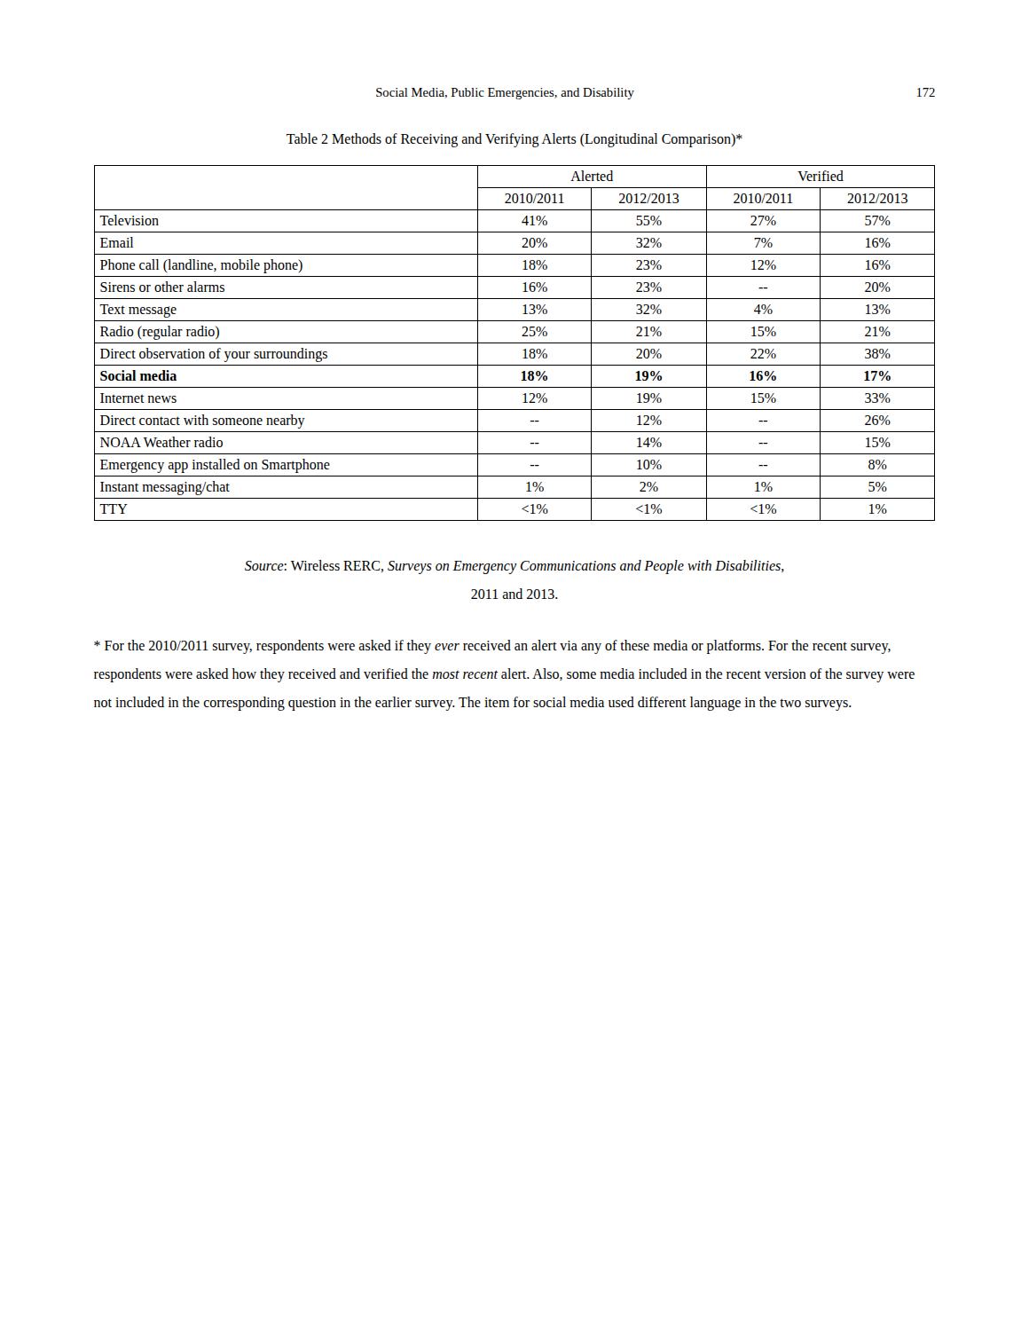Social Media, Public Emergencies, and Disability 172
Table 2 Methods of Receiving and Verifying Alerts (Longitudinal Comparison)*
| | Alerted | Verified |
| --- | --- | --- |
| 2010/2011 | 2012/2013 | 2010/2011 | 2012/2013 |
| Television | 41% | 55% | 27% | 57% |
| Email | 20% | 32% | 7% | 16% |
| Phone call (landline, mobile phone) | 18% | 23% | 12% | 16% |
| Sirens or other alarms | 16% | 23% | -- | 20% |
| Text message | 13% | 32% | 4% | 13% |
| Radio (regular radio) | 25% | 21% | 15% | 21% |
| Direct observation of your surroundings | 18% | 20% | 22% | 38% |
| Social media | 18% | 19% | 16% | 17% |
| Internet news | 12% | 19% | 15% | 33% |
| Direct contact with someone nearby | -- | 12% | -- | 26% |
| NOAA Weather radio | -- | 14% | -- | 15% |
| Emergency app installed on Smartphone | -- | 10% | -- | 8% |
| Instant messaging/chat | 1% | 2% | 1% | 5% |
| TTY | <1% | <1% | <1% | 1% |
Source: Wireless RERC, Surveys on Emergency Communications and People with Disabilities,
2011 and 2013.
* For the 2010/2011 survey, respondents were asked if they ever received an alert via any of these media or platforms. For the recent survey, respondents were asked how they received and verified the most recent alert. Also, some media included in the recent version of the survey were not included in the corresponding question in the earlier survey. The item for social media used different language in the two surveys.